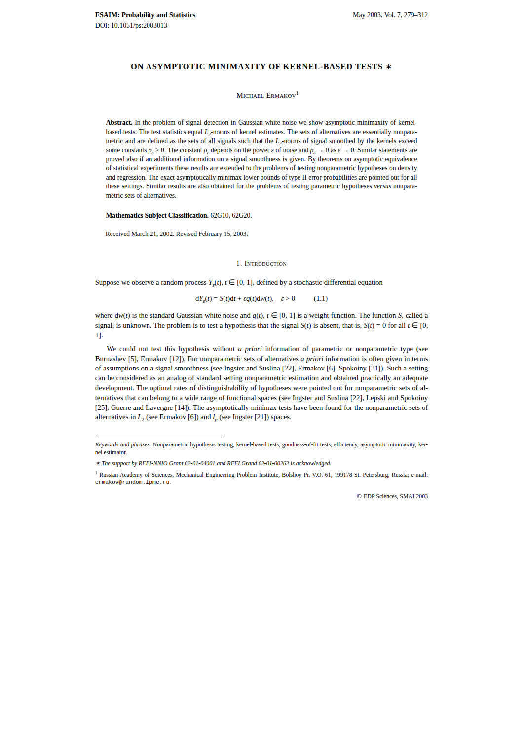ESAIM: Probability and Statistics
DOI: 10.1051/ps:2003013
May 2003, Vol. 7, 279–312
On asymptotic minimaxity of kernel-based tests ∗
Michael Ermakov1
Abstract. In the problem of signal detection in Gaussian white noise we show asymptotic minimaxity of kernel-based tests. The test statistics equal L2-norms of kernel estimates. The sets of alternatives are essentially nonparametric and are defined as the sets of all signals such that the L2-norms of signal smoothed by the kernels exceed some constants ρε > 0. The constant ρε depends on the power ε of noise and ρε → 0 as ε → 0. Similar statements are proved also if an additional information on a signal smoothness is given. By theorems on asymptotic equivalence of statistical experiments these results are extended to the problems of testing nonparametric hypotheses on density and regression. The exact asymptotically minimax lower bounds of type II error probabilities are pointed out for all these settings. Similar results are also obtained for the problems of testing parametric hypotheses versus nonparametric sets of alternatives.
Mathematics Subject Classification. 62G10, 62G20.
Received March 21, 2002. Revised February 15, 2003.
1. Introduction
Suppose we observe a random process Yε(t), t ∈ [0, 1], defined by a stochastic differential equation
dYε(t) = S(t)dt + εq(t)dw(t), ε > 0
(1.1)
where dw(t) is the standard Gaussian white noise and q(t), t ∈ [0, 1] is a weight function. The function S, called a signal, is unknown. The problem is to test a hypothesis that the signal S(t) is absent, that is, S(t) = 0 for all t ∈ [0, 1].
We could not test this hypothesis without a priori information of parametric or nonparametric type (see Burnashev [5], Ermakov [12]). For nonparametric sets of alternatives a priori information is often given in terms of assumptions on a signal smoothness (see Ingster and Suslina [22], Ermakov [6], Spokoiny [31]). Such a setting can be considered as an analog of standard setting nonparametric estimation and obtained practically an adequate development. The optimal rates of distinguishability of hypotheses were pointed out for nonparametric sets of alternatives that can belong to a wide range of functional spaces (see Ingster and Suslina [22], Lepski and Spokoiny [25], Guerre and Lavergne [14]). The asymptotically minimax tests have been found for the nonparametric sets of alternatives in L2 (see Ermakov [6]) and lp (see Ingster [21]) spaces.
Keywords and phrases. Nonparametric hypothesis testing, kernel-based tests, goodness-of-fit tests, efficiency, asymptotic minimaxity, kernel estimator.
∗ The support by RFFI-NNIO Grant 02-01-04001 and RFFI Grand 02-01-00262 is acknowledged.
1 Russian Academy of Sciences, Mechanical Engineering Problem Institute, Bolshoy Pr. V.O. 61, 199178 St. Petersburg, Russia; e-mail: ermakov@random.ipme.ru.
© EDP Sciences, SMAI 2003